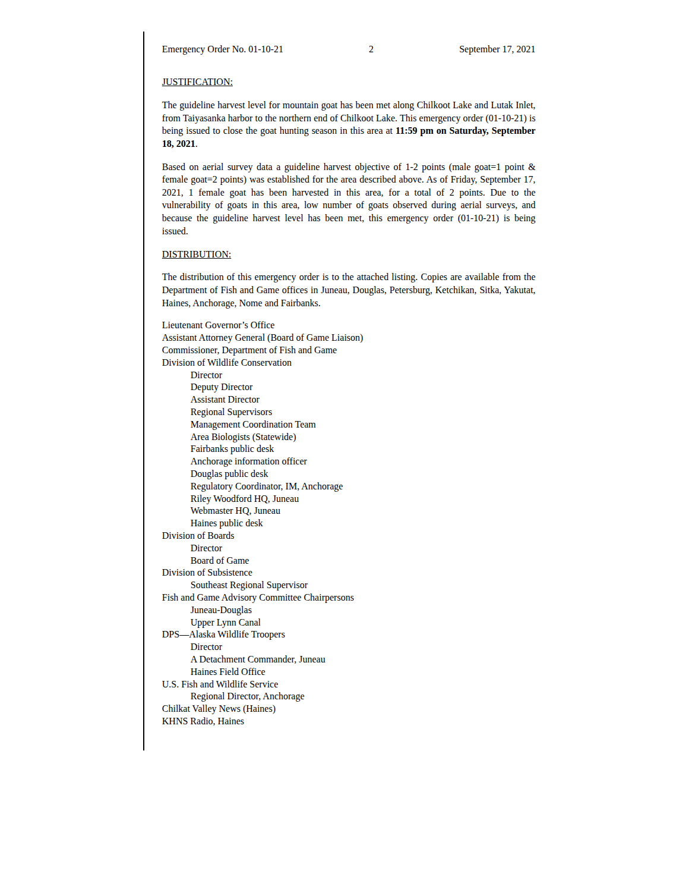Emergency Order No. 01-10-21 2 September 17, 2021
JUSTIFICATION:
The guideline harvest level for mountain goat has been met along Chilkoot Lake and Lutak Inlet, from Taiyasanka harbor to the northern end of Chilkoot Lake. This emergency order (01-10-21) is being issued to close the goat hunting season in this area at 11:59 pm on Saturday, September 18, 2021.
Based on aerial survey data a guideline harvest objective of 1-2 points (male goat=1 point & female goat=2 points) was established for the area described above. As of Friday, September 17, 2021, 1 female goat has been harvested in this area, for a total of 2 points. Due to the vulnerability of goats in this area, low number of goats observed during aerial surveys, and because the guideline harvest level has been met, this emergency order (01-10-21) is being issued.
DISTRIBUTION:
The distribution of this emergency order is to the attached listing. Copies are available from the Department of Fish and Game offices in Juneau, Douglas, Petersburg, Ketchikan, Sitka, Yakutat, Haines, Anchorage, Nome and Fairbanks.
Lieutenant Governor’s Office
Assistant Attorney General (Board of Game Liaison)
Commissioner, Department of Fish and Game
Division of Wildlife Conservation
Director
Deputy Director
Assistant Director
Regional Supervisors
Management Coordination Team
Area Biologists (Statewide)
Fairbanks public desk
Anchorage information officer
Douglas public desk
Regulatory Coordinator, IM, Anchorage
Riley Woodford HQ, Juneau
Webmaster HQ, Juneau
Haines public desk
Division of Boards
Director
Board of Game
Division of Subsistence
Southeast Regional Supervisor
Fish and Game Advisory Committee Chairpersons
Juneau-Douglas
Upper Lynn Canal
DPS—Alaska Wildlife Troopers
Director
A Detachment Commander, Juneau
Haines Field Office
U.S. Fish and Wildlife Service
Regional Director, Anchorage
Chilkat Valley News (Haines)
KHNS Radio, Haines